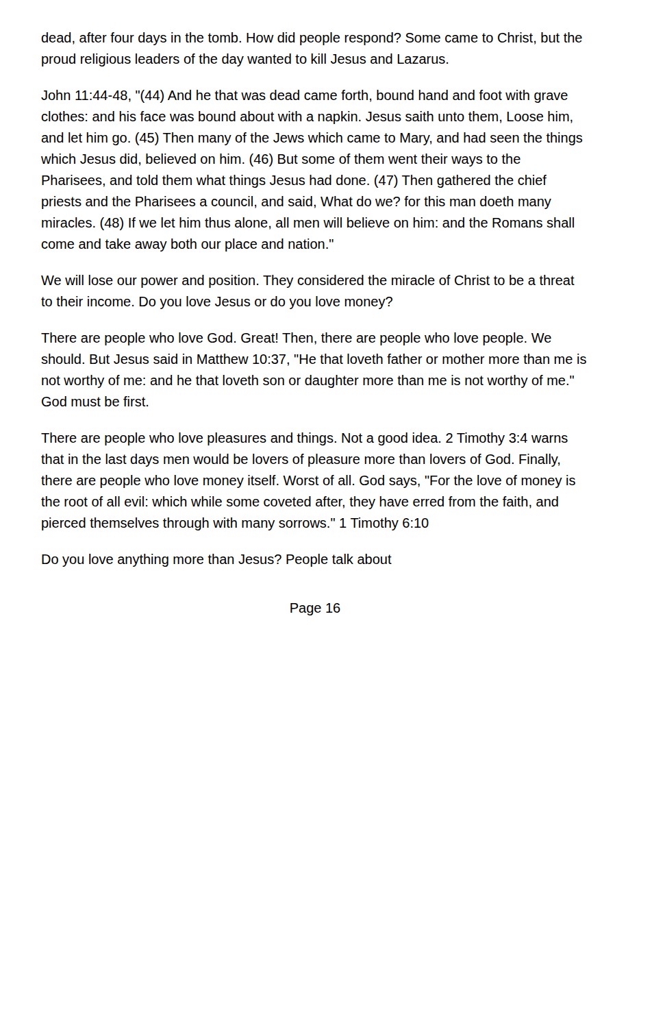dead, after four days in the tomb. How did people respond? Some came to Christ, but the proud religious leaders of the day wanted to kill Jesus and Lazarus.
John 11:44-48, "(44) And he that was dead came forth, bound hand and foot with grave clothes: and his face was bound about with a napkin. Jesus saith unto them, Loose him, and let him go. (45) Then many of the Jews which came to Mary, and had seen the things which Jesus did, believed on him. (46) But some of them went their ways to the Pharisees, and told them what things Jesus had done. (47) Then gathered the chief priests and the Pharisees a council, and said, What do we? for this man doeth many miracles. (48) If we let him thus alone, all men will believe on him: and the Romans shall come and take away both our place and nation."
We will lose our power and position. They considered the miracle of Christ to be a threat to their income. Do you love Jesus or do you love money?
There are people who love God. Great! Then, there are people who love people. We should. But Jesus said in Matthew 10:37, "He that loveth father or mother more than me is not worthy of me: and he that loveth son or daughter more than me is not worthy of me." God must be first.
There are people who love pleasures and things. Not a good idea. 2 Timothy 3:4 warns that in the last days men would be lovers of pleasure more than lovers of God. Finally, there are people who love money itself. Worst of all. God says, "For the love of money is the root of all evil: which while some coveted after, they have erred from the faith, and pierced themselves through with many sorrows." 1 Timothy 6:10
Do you love anything more than Jesus? People talk about
Page 16